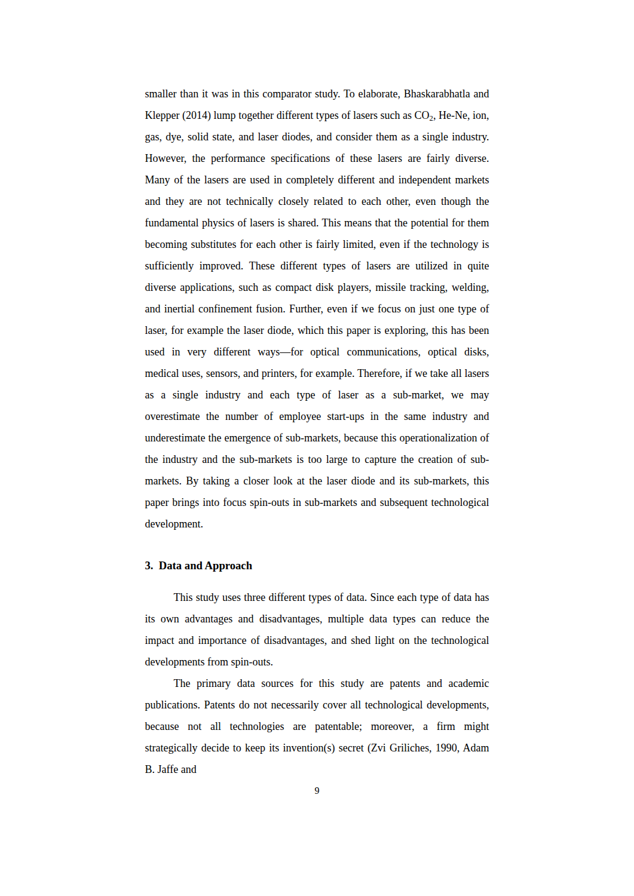smaller than it was in this comparator study. To elaborate, Bhaskarabhatla and Klepper (2014) lump together different types of lasers such as CO2, He-Ne, ion, gas, dye, solid state, and laser diodes, and consider them as a single industry. However, the performance specifications of these lasers are fairly diverse. Many of the lasers are used in completely different and independent markets and they are not technically closely related to each other, even though the fundamental physics of lasers is shared. This means that the potential for them becoming substitutes for each other is fairly limited, even if the technology is sufficiently improved. These different types of lasers are utilized in quite diverse applications, such as compact disk players, missile tracking, welding, and inertial confinement fusion. Further, even if we focus on just one type of laser, for example the laser diode, which this paper is exploring, this has been used in very different ways—for optical communications, optical disks, medical uses, sensors, and printers, for example. Therefore, if we take all lasers as a single industry and each type of laser as a sub-market, we may overestimate the number of employee start-ups in the same industry and underestimate the emergence of sub-markets, because this operationalization of the industry and the sub-markets is too large to capture the creation of sub-markets. By taking a closer look at the laser diode and its sub-markets, this paper brings into focus spin-outs in sub-markets and subsequent technological development.
3. Data and Approach
This study uses three different types of data. Since each type of data has its own advantages and disadvantages, multiple data types can reduce the impact and importance of disadvantages, and shed light on the technological developments from spin-outs.
The primary data sources for this study are patents and academic publications. Patents do not necessarily cover all technological developments, because not all technologies are patentable; moreover, a firm might strategically decide to keep its invention(s) secret (Zvi Griliches, 1990, Adam B. Jaffe and
9